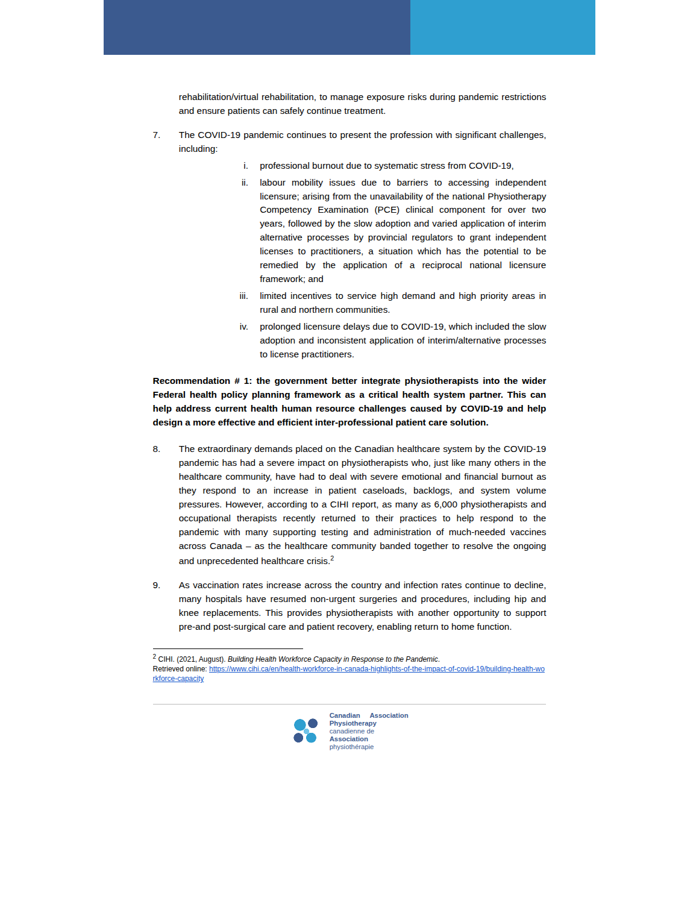rehabilitation/virtual rehabilitation, to manage exposure risks during pandemic restrictions and ensure patients can safely continue treatment.
7. The COVID-19 pandemic continues to present the profession with significant challenges, including:
i. professional burnout due to systematic stress from COVID-19,
ii. labour mobility issues due to barriers to accessing independent licensure; arising from the unavailability of the national Physiotherapy Competency Examination (PCE) clinical component for over two years, followed by the slow adoption and varied application of interim alternative processes by provincial regulators to grant independent licenses to practitioners, a situation which has the potential to be remedied by the application of a reciprocal national licensure framework; and
iii. limited incentives to service high demand and high priority areas in rural and northern communities.
iv. prolonged licensure delays due to COVID-19, which included the slow adoption and inconsistent application of interim/alternative processes to license practitioners.
Recommendation # 1: the government better integrate physiotherapists into the wider Federal health policy planning framework as a critical health system partner. This can help address current health human resource challenges caused by COVID-19 and help design a more effective and efficient inter-professional patient care solution.
8. The extraordinary demands placed on the Canadian healthcare system by the COVID-19 pandemic has had a severe impact on physiotherapists who, just like many others in the healthcare community, have had to deal with severe emotional and financial burnout as they respond to an increase in patient caseloads, backlogs, and system volume pressures. However, according to a CIHI report, as many as 6,000 physiotherapists and occupational therapists recently returned to their practices to help respond to the pandemic with many supporting testing and administration of much-needed vaccines across Canada – as the healthcare community banded together to resolve the ongoing and unprecedented healthcare crisis.2
9. As vaccination rates increase across the country and infection rates continue to decline, many hospitals have resumed non-urgent surgeries and procedures, including hip and knee replacements. This provides physiotherapists with another opportunity to support pre-and post-surgical care and patient recovery, enabling return to home function.
2 CIHI. (2021, August). Building Health Workforce Capacity in Response to the Pandemic.
Retrieved online: https://www.cihi.ca/en/health-workforce-in-canada-highlights-of-the-impact-of-covid-19/building-health-workforce-capacity
Canadian Association Physiotherapy canadienne de Association physiothérapie